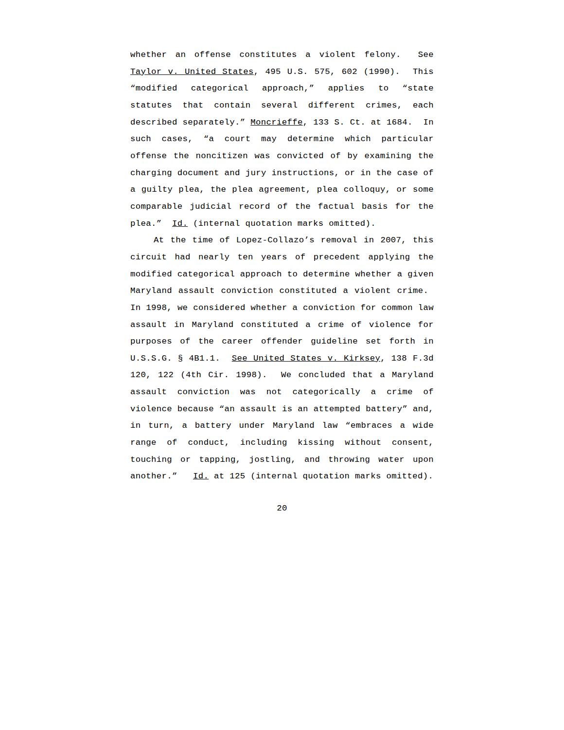whether an offense constitutes a violent felony. See Taylor v. United States, 495 U.S. 575, 602 (1990). This “modified categorical approach,” applies to “state statutes that contain several different crimes, each described separately.” Moncrieffe, 133 S. Ct. at 1684. In such cases, “a court may determine which particular offense the noncitizen was convicted of by examining the charging document and jury instructions, or in the case of a guilty plea, the plea agreement, plea colloquy, or some comparable judicial record of the factual basis for the plea.” Id. (internal quotation marks omitted).
At the time of Lopez-Collazo’s removal in 2007, this circuit had nearly ten years of precedent applying the modified categorical approach to determine whether a given Maryland assault conviction constituted a violent crime. In 1998, we considered whether a conviction for common law assault in Maryland constituted a crime of violence for purposes of the career offender guideline set forth in U.S.S.G. § 4B1.1. See United States v. Kirksey, 138 F.3d 120, 122 (4th Cir. 1998). We concluded that a Maryland assault conviction was not categorically a crime of violence because “an assault is an attempted battery” and, in turn, a battery under Maryland law “embraces a wide range of conduct, including kissing without consent, touching or tapping, jostling, and throwing water upon another.” Id. at 125 (internal quotation marks omitted).
20